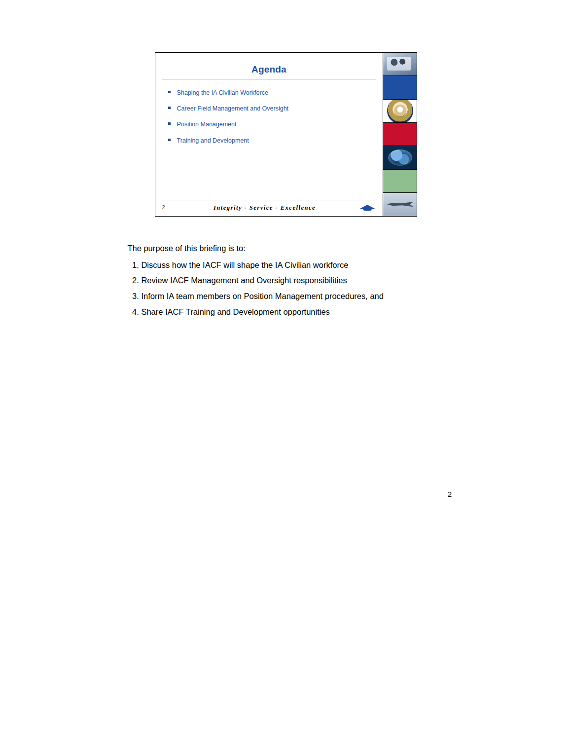Agenda
Shaping the IA Civilian Workforce
Career Field Management and Oversight
Position Management
Training and Development
2 Integrity - Service - Excellence
The purpose of this briefing is to:
Discuss how the IACF will shape the IA Civilian workforce
Review IACF Management and Oversight responsibilities
Inform IA team members on Position Management procedures, and
Share IACF Training and Development opportunities
2